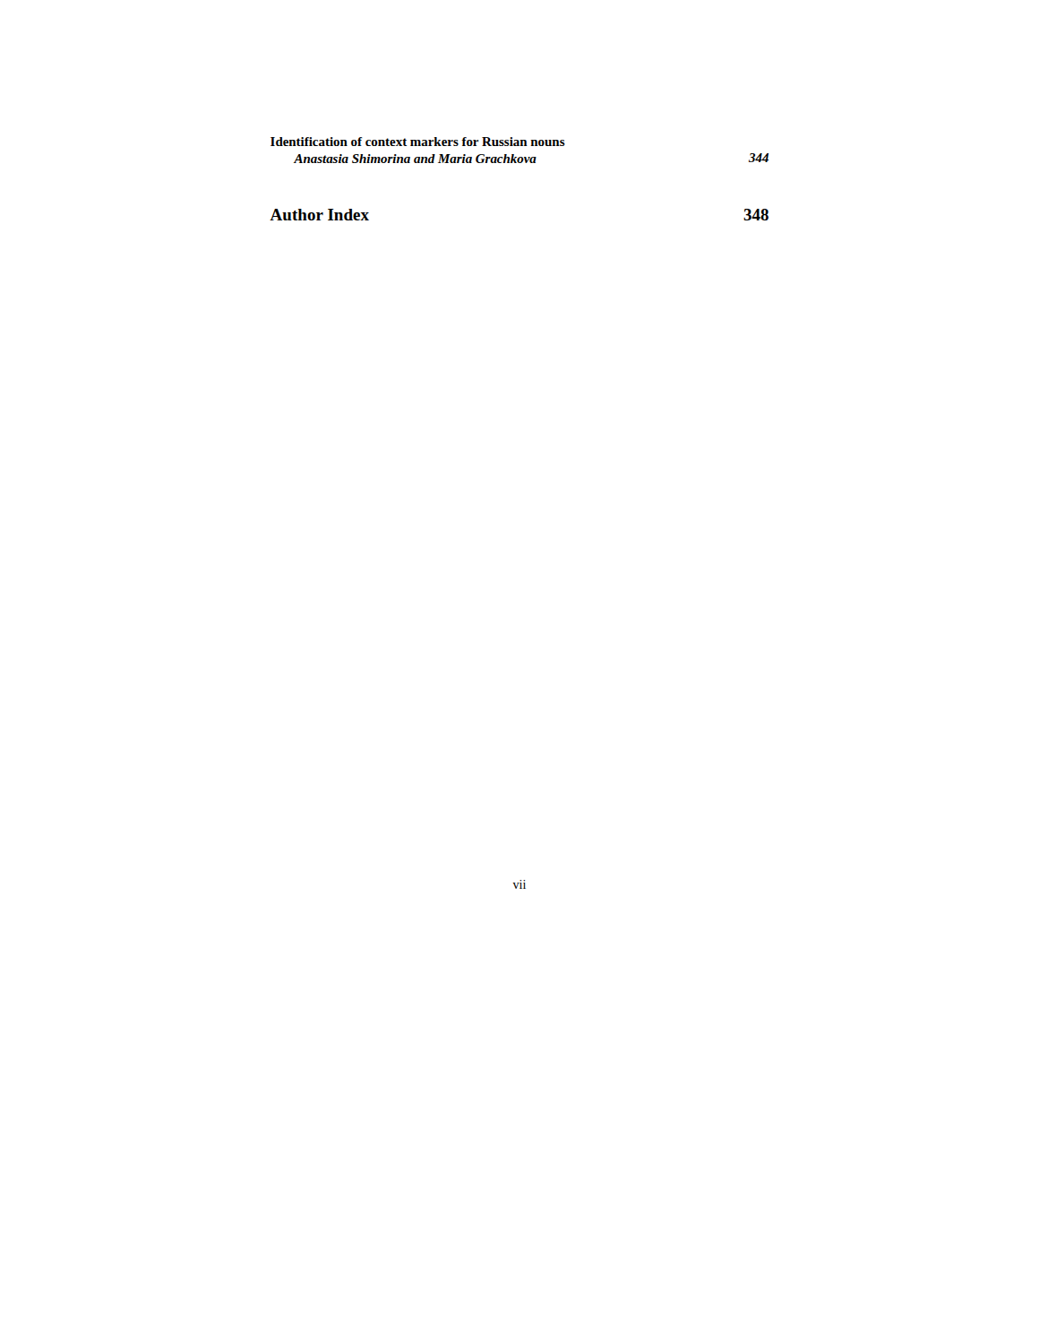| Identification of context markers for Russian nouns Anastasia Shimorina and Maria Grachkova | 344 |
| Author Index | 348 |
vii